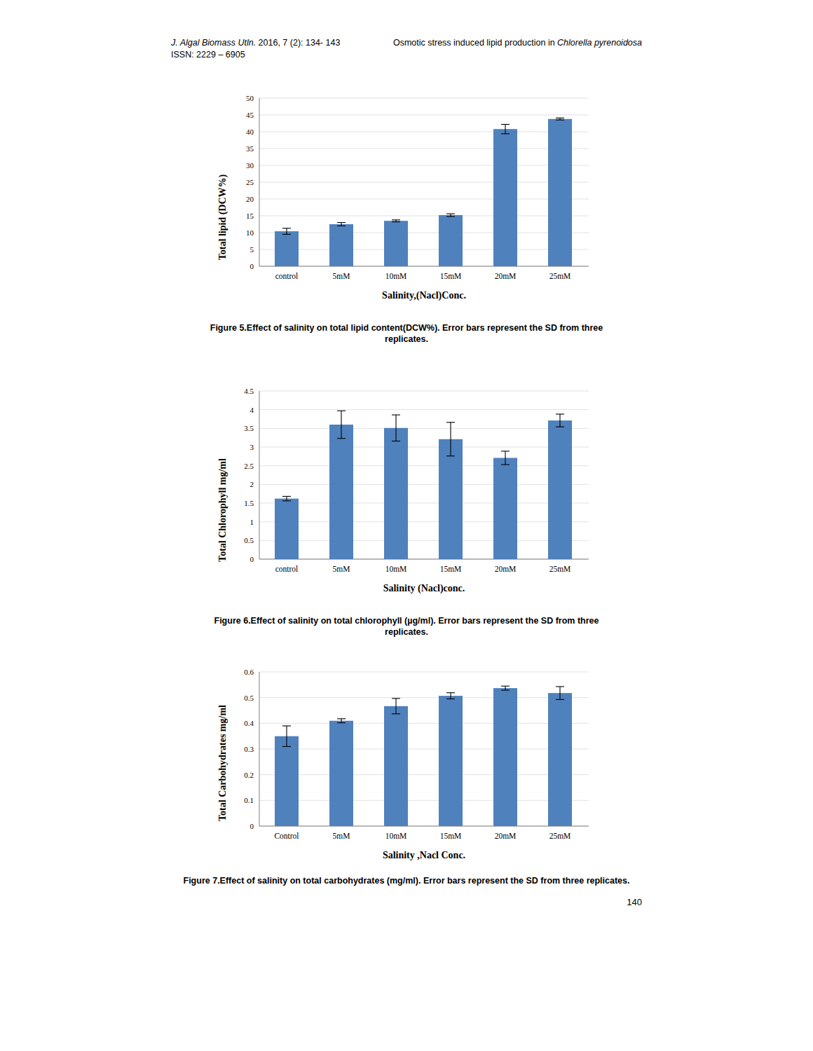J. Algal Biomass Utln. 2016, 7 (2): 134- 143 ISSN: 2229 – 6905
Osmotic stress induced lipid production in Chlorella pyrenoidosa
Total lipid (DCW%) 0 5 10 15 20 25 30 35 40 45 50 control 5mM 10mM 15mM 20mM 25mM Salinity,(Nacl)Conc.
Figure 5.Effect of salinity on total lipid content(DCW%). Error bars represent the SD from three replicates.
Total Chlorophyll mg/ml 0 0.5 1 1.5 2 2.5 3 3.5 4 4.5 control 5mM 10mM 15mM 20mM 25mM Salinity (Nacl)conc.
Figure 6.Effect of salinity on total chlorophyll (µg/ml). Error bars represent the SD from three replicates.
Total Carbohydrates mg/ml 0 0.1 0.2 0.3 0.4 0.5 0.6 Control 5mM 10mM 15mM 20mM 25mM Salinity ,Nacl Conc.
Figure 7.Effect of salinity on total carbohydrates (mg/ml). Error bars represent the SD from three replicates.
140